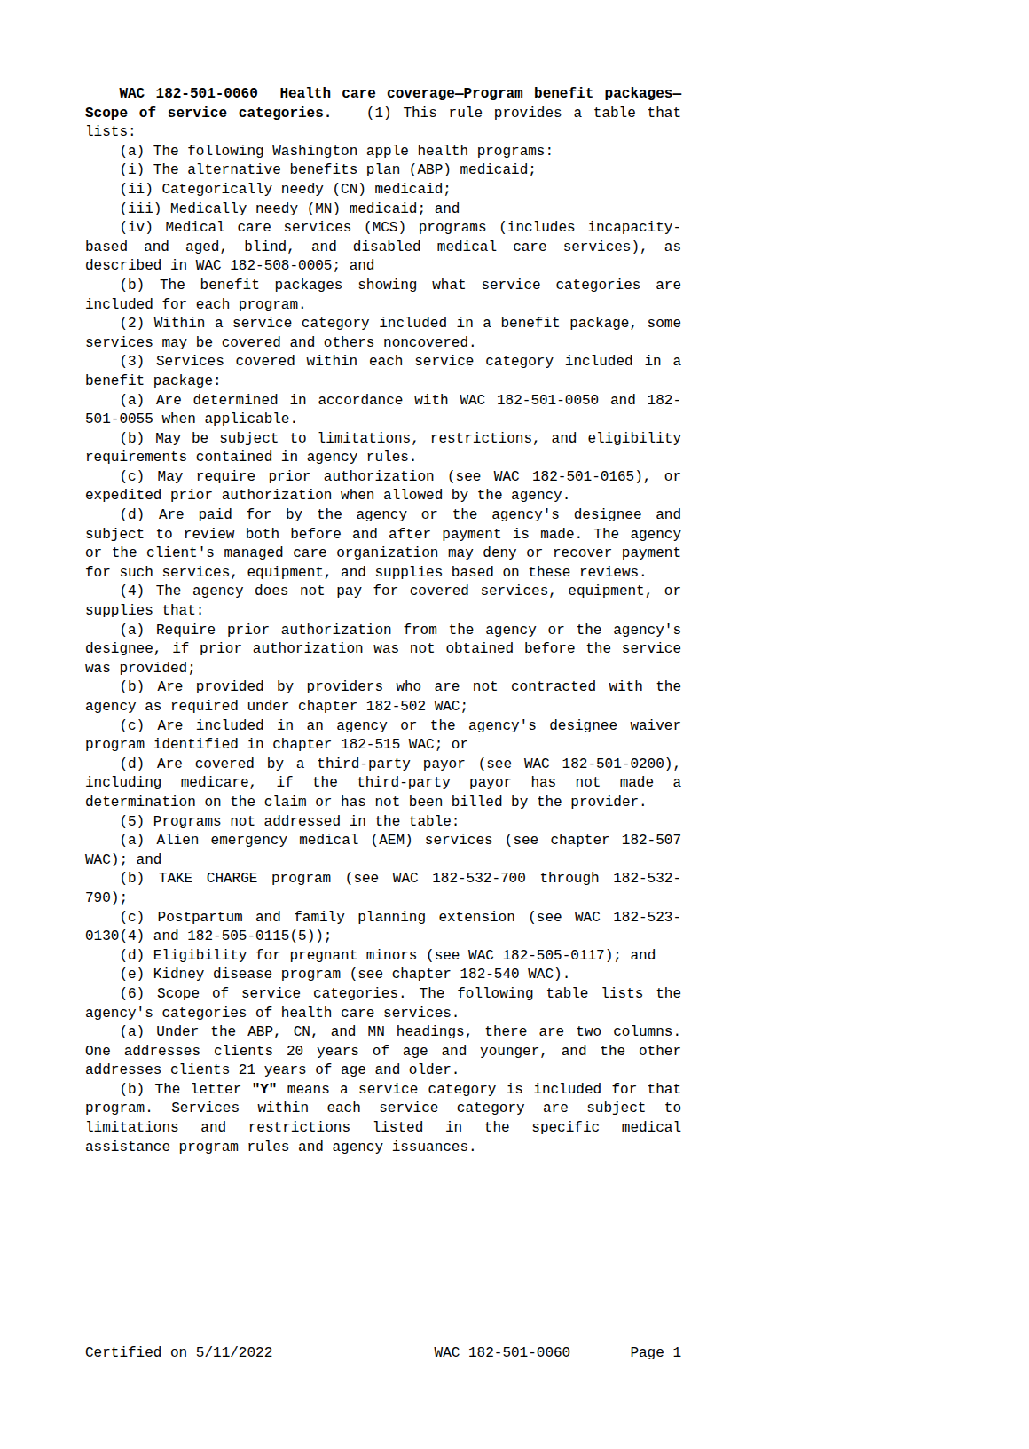WAC 182-501-0060 Health care coverage—Program benefit packages—Scope of service categories. (1) This rule provides a table that lists:
(a) The following Washington apple health programs:
(i) The alternative benefits plan (ABP) medicaid;
(ii) Categorically needy (CN) medicaid;
(iii) Medically needy (MN) medicaid; and
(iv) Medical care services (MCS) programs (includes incapacity-based and aged, blind, and disabled medical care services), as described in WAC 182-508-0005; and
(b) The benefit packages showing what service categories are included for each program.
(2) Within a service category included in a benefit package, some services may be covered and others noncovered.
(3) Services covered within each service category included in a benefit package:
(a) Are determined in accordance with WAC 182-501-0050 and 182-501-0055 when applicable.
(b) May be subject to limitations, restrictions, and eligibility requirements contained in agency rules.
(c) May require prior authorization (see WAC 182-501-0165), or expedited prior authorization when allowed by the agency.
(d) Are paid for by the agency or the agency's designee and subject to review both before and after payment is made. The agency or the client's managed care organization may deny or recover payment for such services, equipment, and supplies based on these reviews.
(4) The agency does not pay for covered services, equipment, or supplies that:
(a) Require prior authorization from the agency or the agency's designee, if prior authorization was not obtained before the service was provided;
(b) Are provided by providers who are not contracted with the agency as required under chapter 182-502 WAC;
(c) Are included in an agency or the agency's designee waiver program identified in chapter 182-515 WAC; or
(d) Are covered by a third-party payor (see WAC 182-501-0200), including medicare, if the third-party payor has not made a determination on the claim or has not been billed by the provider.
(5) Programs not addressed in the table:
(a) Alien emergency medical (AEM) services (see chapter 182-507 WAC); and
(b) TAKE CHARGE program (see WAC 182-532-700 through 182-532-790);
(c) Postpartum and family planning extension (see WAC 182-523-0130(4) and 182-505-0115(5));
(d) Eligibility for pregnant minors (see WAC 182-505-0117); and
(e) Kidney disease program (see chapter 182-540 WAC).
(6) Scope of service categories. The following table lists the agency's categories of health care services.
(a) Under the ABP, CN, and MN headings, there are two columns. One addresses clients 20 years of age and younger, and the other addresses clients 21 years of age and older.
(b) The letter "Y" means a service category is included for that program. Services within each service category are subject to limitations and restrictions listed in the specific medical assistance program rules and agency issuances.
Certified on 5/11/2022 WAC 182-501-0060 Page 1